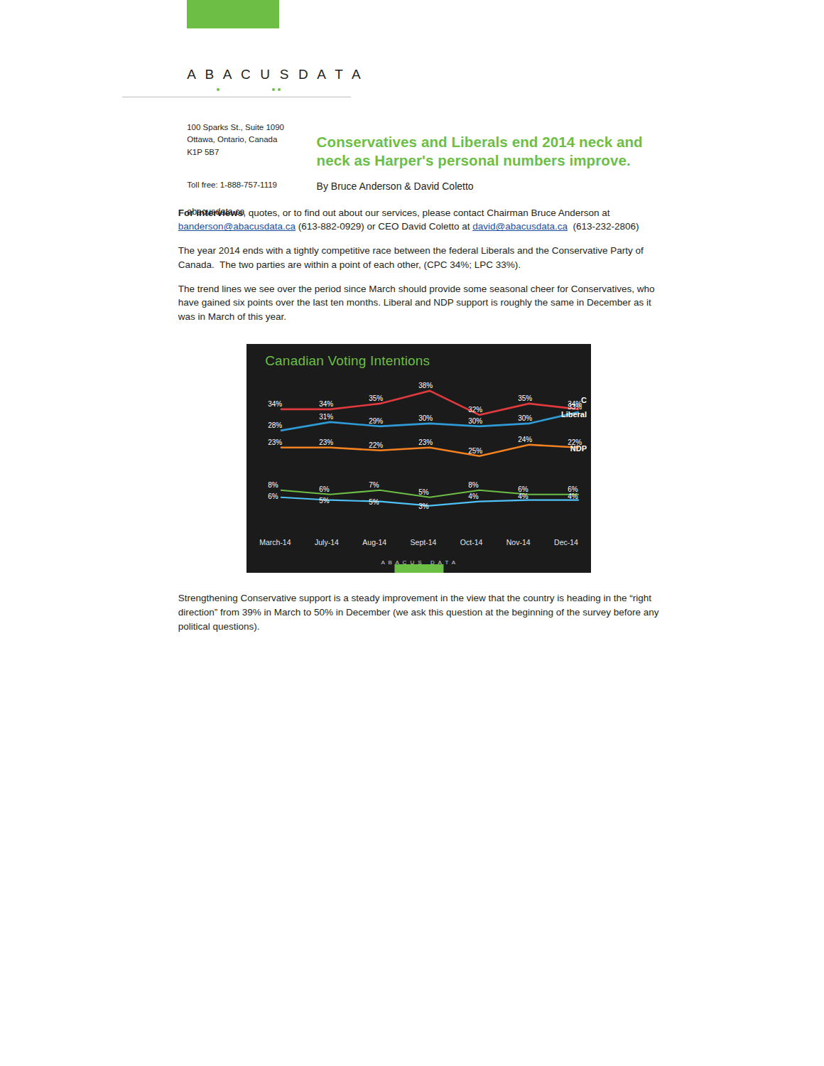A B A C U S D A T A
100 Sparks St., Suite 1090
Ottawa, Ontario, Canada
K1P 5B7
Toll free: 1-888-757-1119
abacusdata.ca
Conservatives and Liberals end 2014 neck and neck as Harper's personal numbers improve.
By Bruce Anderson & David Coletto
For interviews, quotes, or to find out about our services, please contact Chairman Bruce Anderson at banderson@abacusdata.ca (613-882-0929) or CEO David Coletto at david@abacusdata.ca (613-232-2806)
The year 2014 ends with a tightly competitive race between the federal Liberals and the Conservative Party of Canada. The two parties are within a point of each other, (CPC 34%; LPC 33%).
The trend lines we see over the period since March should provide some seasonal cheer for Conservatives, who have gained six points over the last ten months. Liberal and NDP support is roughly the same in December as it was in March of this year.
Canadian Voting Intentions
34%
34%
35%
38%
32%
35%
34%
28%
31%
29%
30%
30%
30%
33%
23%
23%
22%
23%
25%
24%
22%
8%
6%
7%
5%
8%
6%
6%
6%
5%
5%
3%
4%
4%
4%
C
Liberal
NDP
March-14 July-14 Aug-14 Sept-14 Oct-14 Nov-14 Dec-14
A B A C U S D A T A
Strengthening Conservative support is a steady improvement in the view that the country is heading in the “right direction” from 39% in March to 50% in December (we ask this question at the beginning of the survey before any political questions).